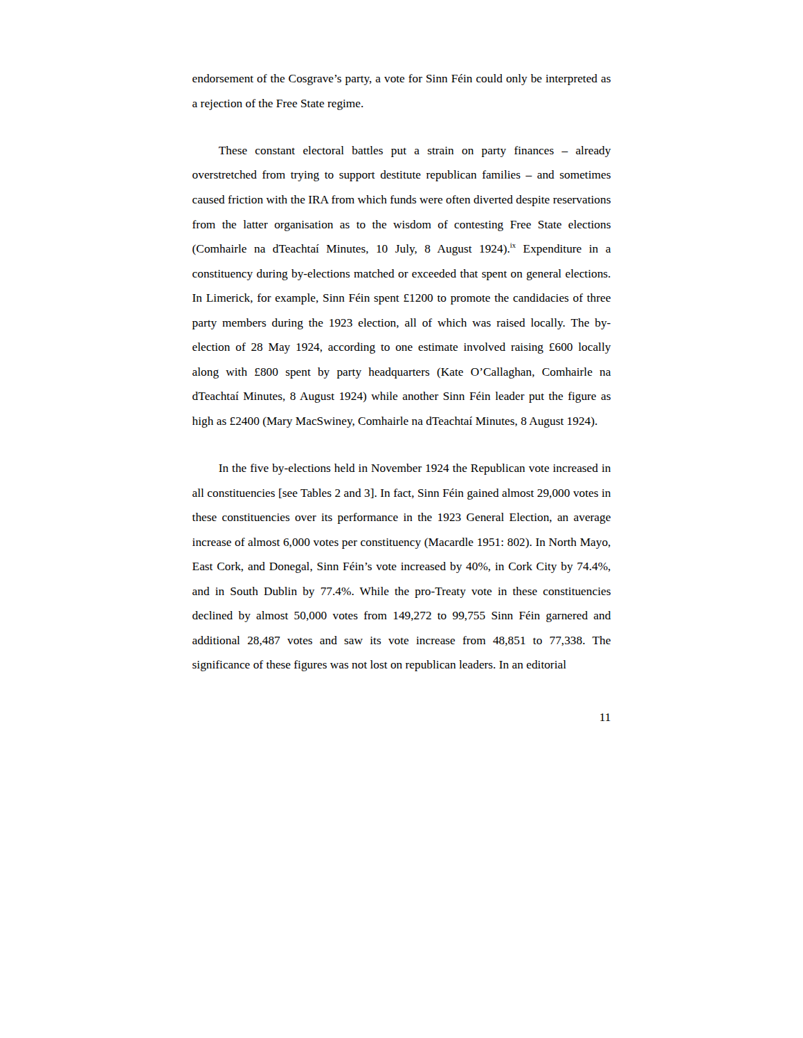endorsement of the Cosgrave’s party, a vote for Sinn Féin could only be interpreted as a rejection of the Free State regime.
These constant electoral battles put a strain on party finances – already overstretched from trying to support destitute republican families – and sometimes caused friction with the IRA from which funds were often diverted despite reservations from the latter organisation as to the wisdom of contesting Free State elections (Comhairle na dTeachtaí Minutes, 10 July, 8 August 1924).ix Expenditure in a constituency during by-elections matched or exceeded that spent on general elections. In Limerick, for example, Sinn Féin spent £1200 to promote the candidacies of three party members during the 1923 election, all of which was raised locally. The by-election of 28 May 1924, according to one estimate involved raising £600 locally along with £800 spent by party headquarters (Kate O’Callaghan, Comhairle na dTeachtaí Minutes, 8 August 1924) while another Sinn Féin leader put the figure as high as £2400 (Mary MacSwiney, Comhairle na dTeachtaí Minutes, 8 August 1924).
In the five by-elections held in November 1924 the Republican vote increased in all constituencies [see Tables 2 and 3]. In fact, Sinn Féin gained almost 29,000 votes in these constituencies over its performance in the 1923 General Election, an average increase of almost 6,000 votes per constituency (Macardle 1951: 802). In North Mayo, East Cork, and Donegal, Sinn Féin’s vote increased by 40%, in Cork City by 74.4%, and in South Dublin by 77.4%. While the pro-Treaty vote in these constituencies declined by almost 50,000 votes from 149,272 to 99,755 Sinn Féin garnered and additional 28,487 votes and saw its vote increase from 48,851 to 77,338. The significance of these figures was not lost on republican leaders. In an editorial
11